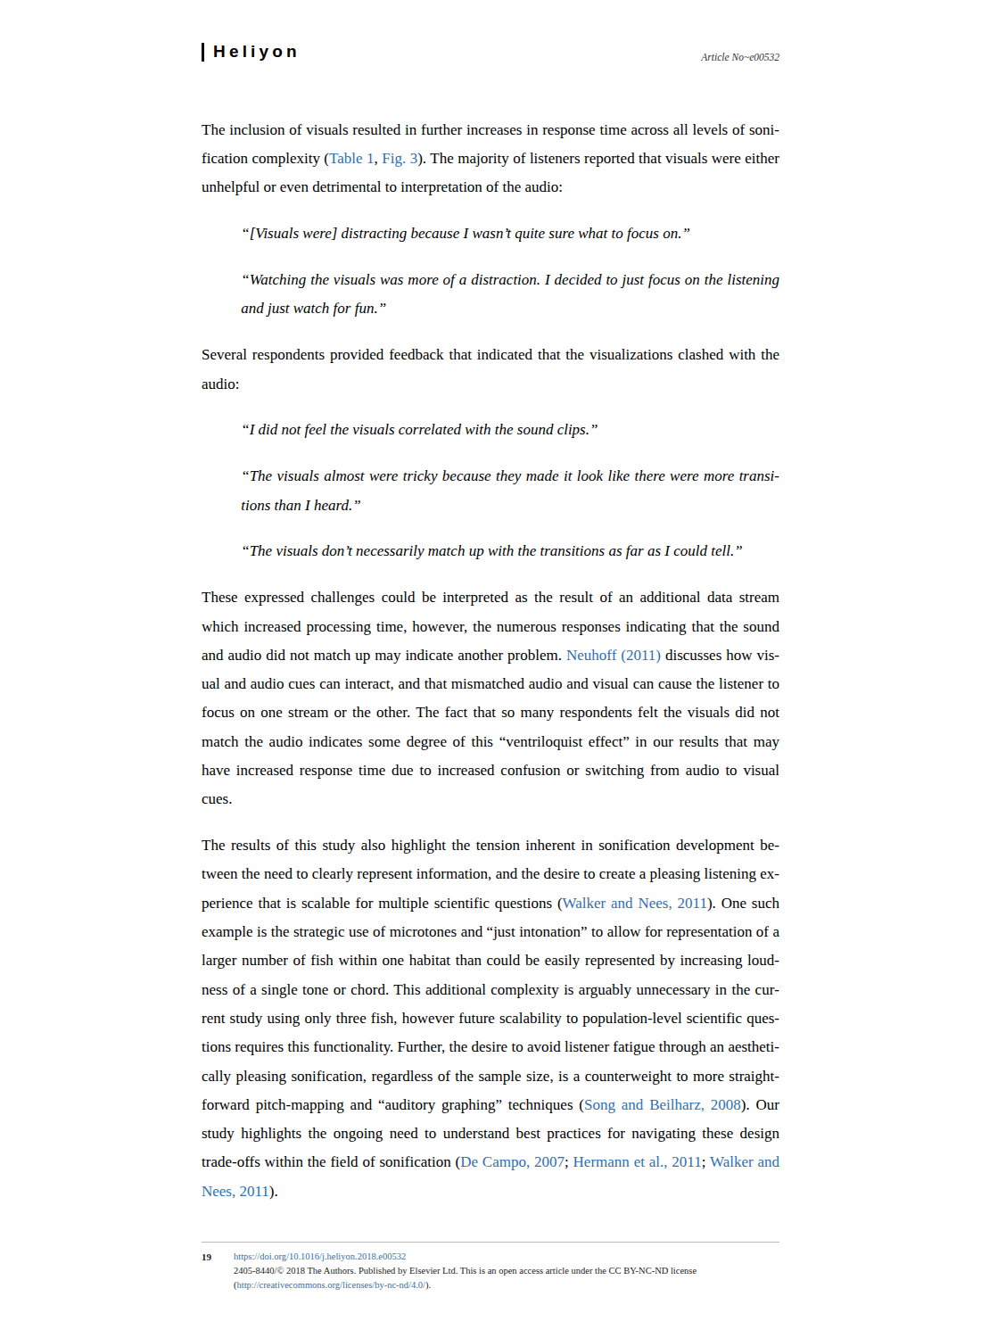Heliyon
Article No~e00532
The inclusion of visuals resulted in further increases in response time across all levels of sonification complexity (Table 1, Fig. 3). The majority of listeners reported that visuals were either unhelpful or even detrimental to interpretation of the audio:
“[Visuals were] distracting because I wasn’t quite sure what to focus on.”
“Watching the visuals was more of a distraction. I decided to just focus on the listening and just watch for fun.”
Several respondents provided feedback that indicated that the visualizations clashed with the audio:
“I did not feel the visuals correlated with the sound clips.”
“The visuals almost were tricky because they made it look like there were more transitions than I heard.”
“The visuals don’t necessarily match up with the transitions as far as I could tell.”
These expressed challenges could be interpreted as the result of an additional data stream which increased processing time, however, the numerous responses indicating that the sound and audio did not match up may indicate another problem. Neuhoff (2011) discusses how visual and audio cues can interact, and that mismatched audio and visual can cause the listener to focus on one stream or the other. The fact that so many respondents felt the visuals did not match the audio indicates some degree of this “ventriloquist effect” in our results that may have increased response time due to increased confusion or switching from audio to visual cues.
The results of this study also highlight the tension inherent in sonification development between the need to clearly represent information, and the desire to create a pleasing listening experience that is scalable for multiple scientific questions (Walker and Nees, 2011). One such example is the strategic use of microtones and “just intonation” to allow for representation of a larger number of fish within one habitat than could be easily represented by increasing loudness of a single tone or chord. This additional complexity is arguably unnecessary in the current study using only three fish, however future scalability to population-level scientific questions requires this functionality. Further, the desire to avoid listener fatigue through an aesthetically pleasing sonification, regardless of the sample size, is a counterweight to more straightforward pitch-mapping and “auditory graphing” techniques (Song and Beilharz, 2008). Our study highlights the ongoing need to understand best practices for navigating these design trade-offs within the field of sonification (De Campo, 2007; Hermann et al., 2011; Walker and Nees, 2011).
19
https://doi.org/10.1016/j.heliyon.2018.e00532
2405-8440/© 2018 The Authors. Published by Elsevier Ltd. This is an open access article under the CC BY-NC-ND license
(http://creativecommons.org/licenses/by-nc-nd/4.0/).